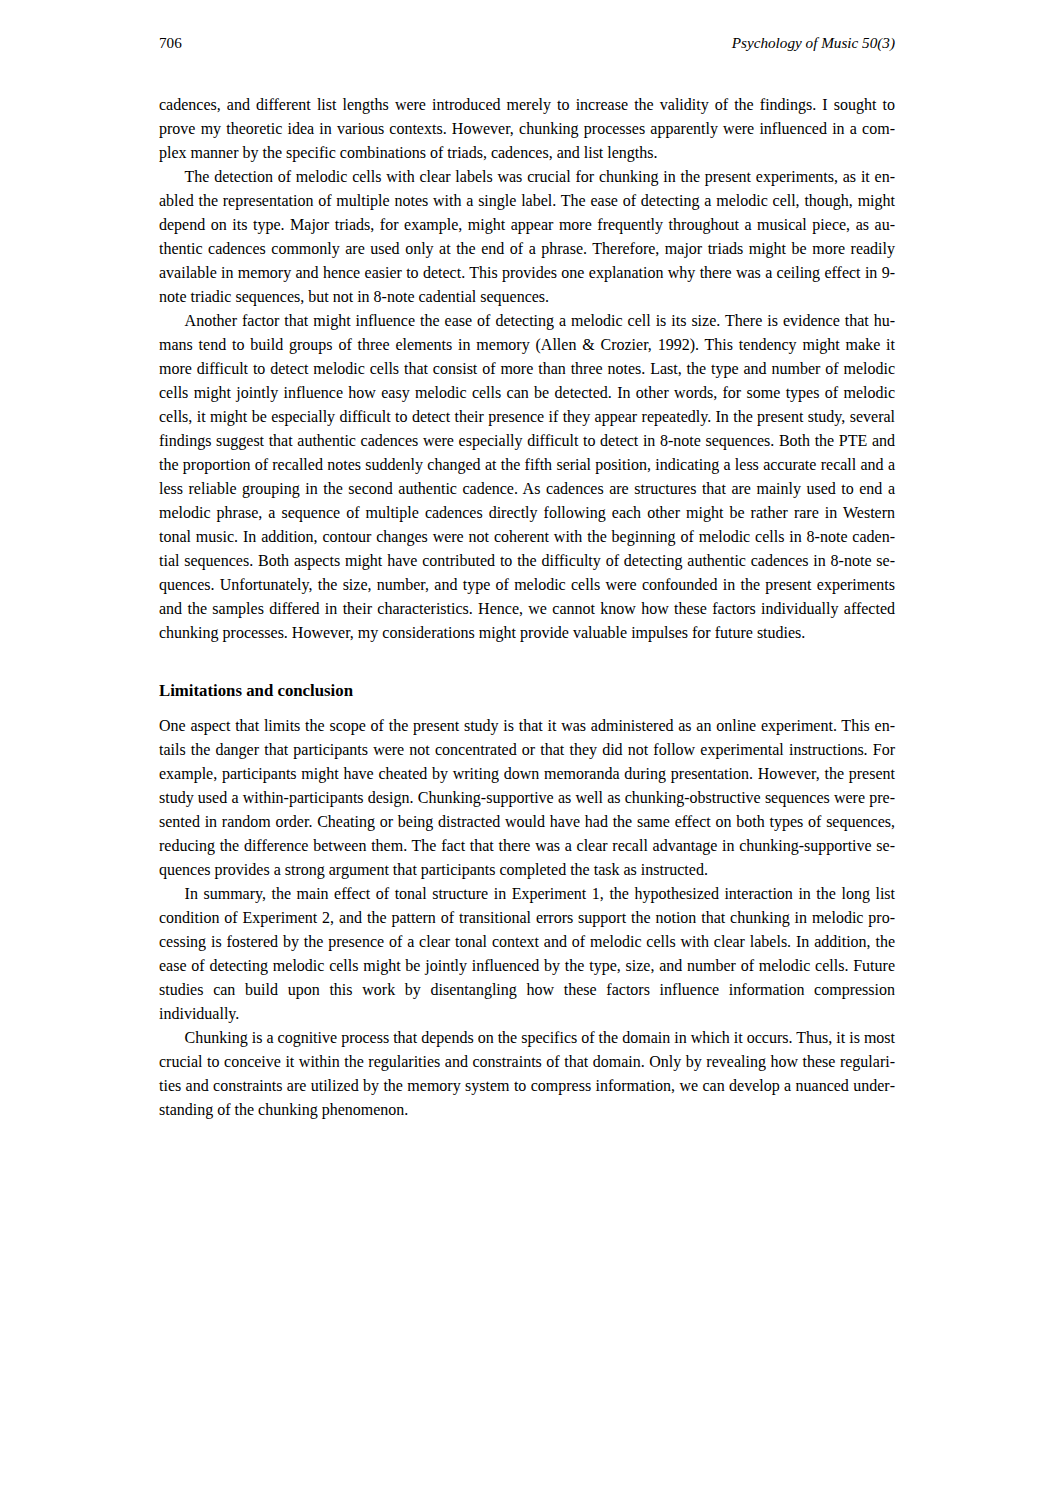706 Psychology of Music 50(3)
cadences, and different list lengths were introduced merely to increase the validity of the findings. I sought to prove my theoretic idea in various contexts. However, chunking processes apparently were influenced in a complex manner by the specific combinations of triads, cadences, and list lengths.
The detection of melodic cells with clear labels was crucial for chunking in the present experiments, as it enabled the representation of multiple notes with a single label. The ease of detecting a melodic cell, though, might depend on its type. Major triads, for example, might appear more frequently throughout a musical piece, as authentic cadences commonly are used only at the end of a phrase. Therefore, major triads might be more readily available in memory and hence easier to detect. This provides one explanation why there was a ceiling effect in 9-note triadic sequences, but not in 8-note cadential sequences.
Another factor that might influence the ease of detecting a melodic cell is its size. There is evidence that humans tend to build groups of three elements in memory (Allen & Crozier, 1992). This tendency might make it more difficult to detect melodic cells that consist of more than three notes. Last, the type and number of melodic cells might jointly influence how easy melodic cells can be detected. In other words, for some types of melodic cells, it might be especially difficult to detect their presence if they appear repeatedly. In the present study, several findings suggest that authentic cadences were especially difficult to detect in 8-note sequences. Both the PTE and the proportion of recalled notes suddenly changed at the fifth serial position, indicating a less accurate recall and a less reliable grouping in the second authentic cadence. As cadences are structures that are mainly used to end a melodic phrase, a sequence of multiple cadences directly following each other might be rather rare in Western tonal music. In addition, contour changes were not coherent with the beginning of melodic cells in 8-note cadential sequences. Both aspects might have contributed to the difficulty of detecting authentic cadences in 8-note sequences. Unfortunately, the size, number, and type of melodic cells were confounded in the present experiments and the samples differed in their characteristics. Hence, we cannot know how these factors individually affected chunking processes. However, my considerations might provide valuable impulses for future studies.
Limitations and conclusion
One aspect that limits the scope of the present study is that it was administered as an online experiment. This entails the danger that participants were not concentrated or that they did not follow experimental instructions. For example, participants might have cheated by writing down memoranda during presentation. However, the present study used a within-participants design. Chunking-supportive as well as chunking-obstructive sequences were presented in random order. Cheating or being distracted would have had the same effect on both types of sequences, reducing the difference between them. The fact that there was a clear recall advantage in chunking-supportive sequences provides a strong argument that participants completed the task as instructed.
In summary, the main effect of tonal structure in Experiment 1, the hypothesized interaction in the long list condition of Experiment 2, and the pattern of transitional errors support the notion that chunking in melodic processing is fostered by the presence of a clear tonal context and of melodic cells with clear labels. In addition, the ease of detecting melodic cells might be jointly influenced by the type, size, and number of melodic cells. Future studies can build upon this work by disentangling how these factors influence information compression individually.
Chunking is a cognitive process that depends on the specifics of the domain in which it occurs. Thus, it is most crucial to conceive it within the regularities and constraints of that domain. Only by revealing how these regularities and constraints are utilized by the memory system to compress information, we can develop a nuanced understanding of the chunking phenomenon.